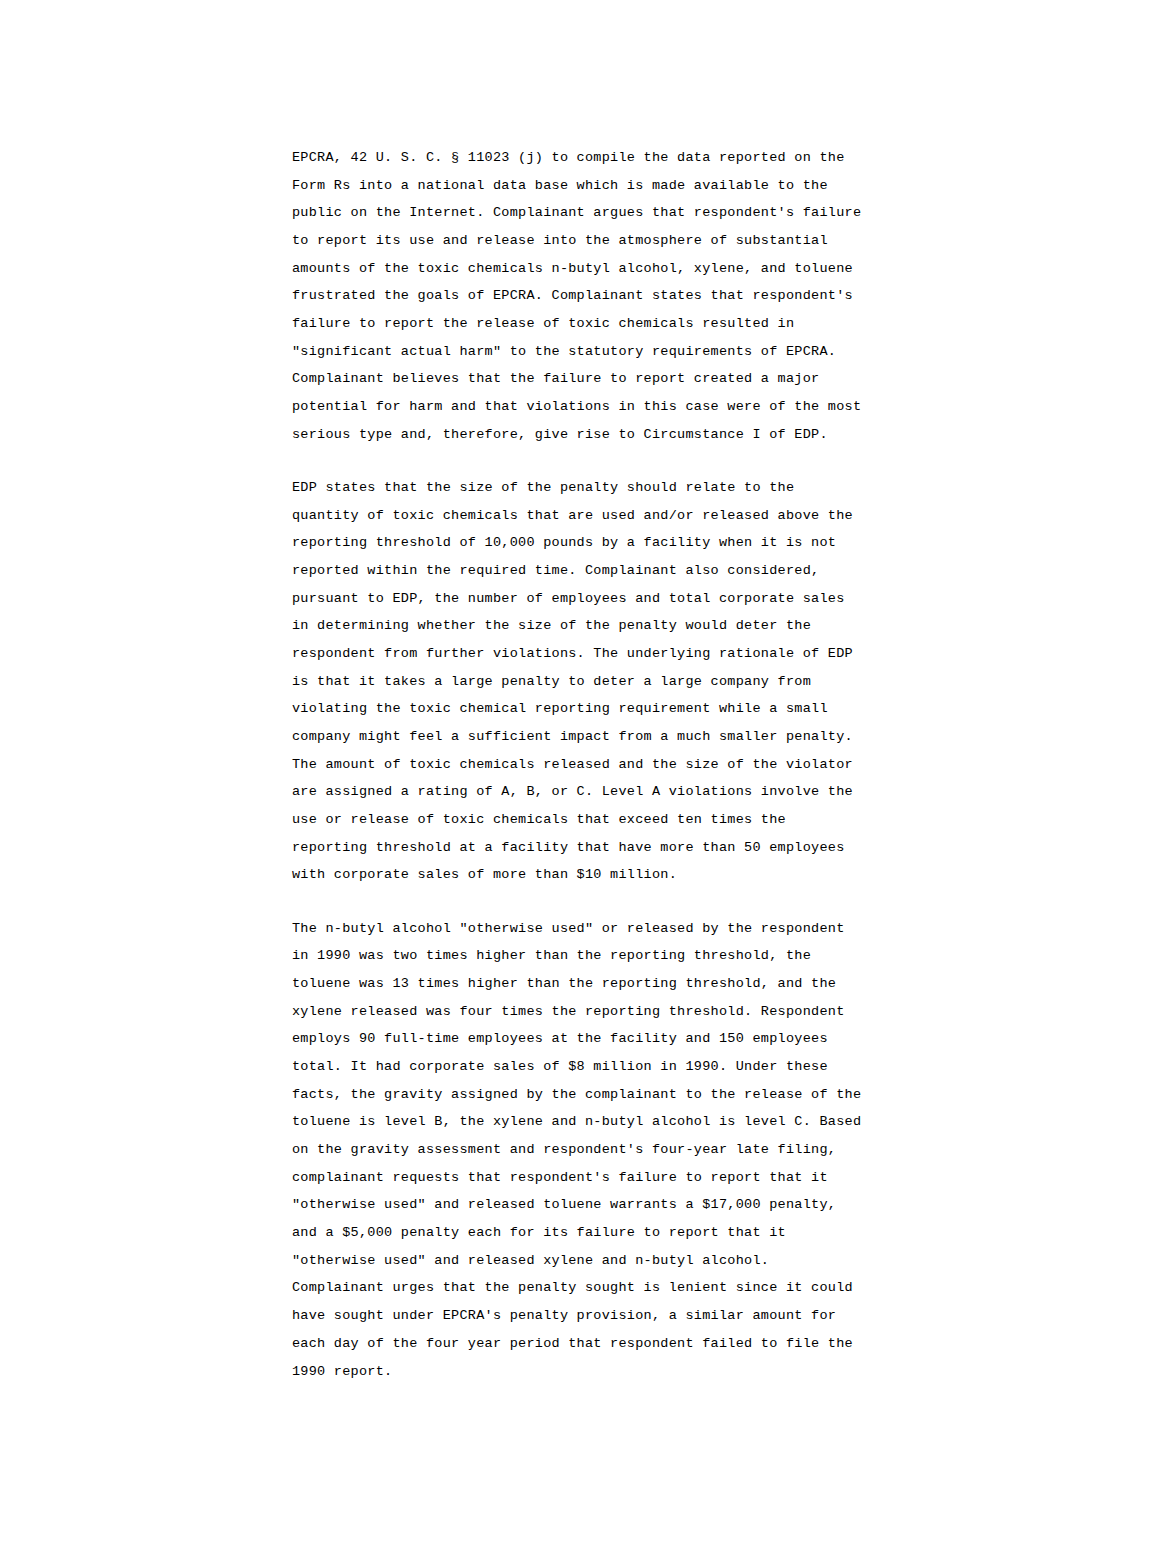EPCRA, 42 U. S. C. § 11023 (j) to compile the data reported on the Form Rs into a national data base which is made available to the public on the Internet. Complainant argues that respondent's failure to report its use and release into the atmosphere of substantial amounts of the toxic chemicals n-butyl alcohol, xylene, and toluene frustrated the goals of EPCRA. Complainant states that respondent's failure to report the release of toxic chemicals resulted in "significant actual harm" to the statutory requirements of EPCRA. Complainant believes that the failure to report created a major potential for harm and that violations in this case were of the most serious type and, therefore, give rise to Circumstance I of EDP.
EDP states that the size of the penalty should relate to the quantity of toxic chemicals that are used and/or released above the reporting threshold of 10,000 pounds by a facility when it is not reported within the required time. Complainant also considered, pursuant to EDP, the number of employees and total corporate sales in determining whether the size of the penalty would deter the respondent from further violations. The underlying rationale of EDP is that it takes a large penalty to deter a large company from violating the toxic chemical reporting requirement while a small company might feel a sufficient impact from a much smaller penalty. The amount of toxic chemicals released and the size of the violator are assigned a rating of A, B, or C. Level A violations involve the use or release of toxic chemicals that exceed ten times the reporting threshold at a facility that have more than 50 employees with corporate sales of more than $10 million.
The n-butyl alcohol "otherwise used" or released by the respondent in 1990 was two times higher than the reporting threshold, the toluene was 13 times higher than the reporting threshold, and the xylene released was four times the reporting threshold. Respondent employs 90 full-time employees at the facility and 150 employees total. It had corporate sales of $8 million in 1990. Under these facts, the gravity assigned by the complainant to the release of the toluene is level B, the xylene and n-butyl alcohol is level C. Based on the gravity assessment and respondent's four-year late filing, complainant requests that respondent's failure to report that it "otherwise used" and released toluene warrants a $17,000 penalty, and a $5,000 penalty each for its failure to report that it "otherwise used" and released xylene and n-butyl alcohol. Complainant urges that the penalty sought is lenient since it could have sought under EPCRA's penalty provision, a similar amount for each day of the four year period that respondent failed to file the 1990 report.